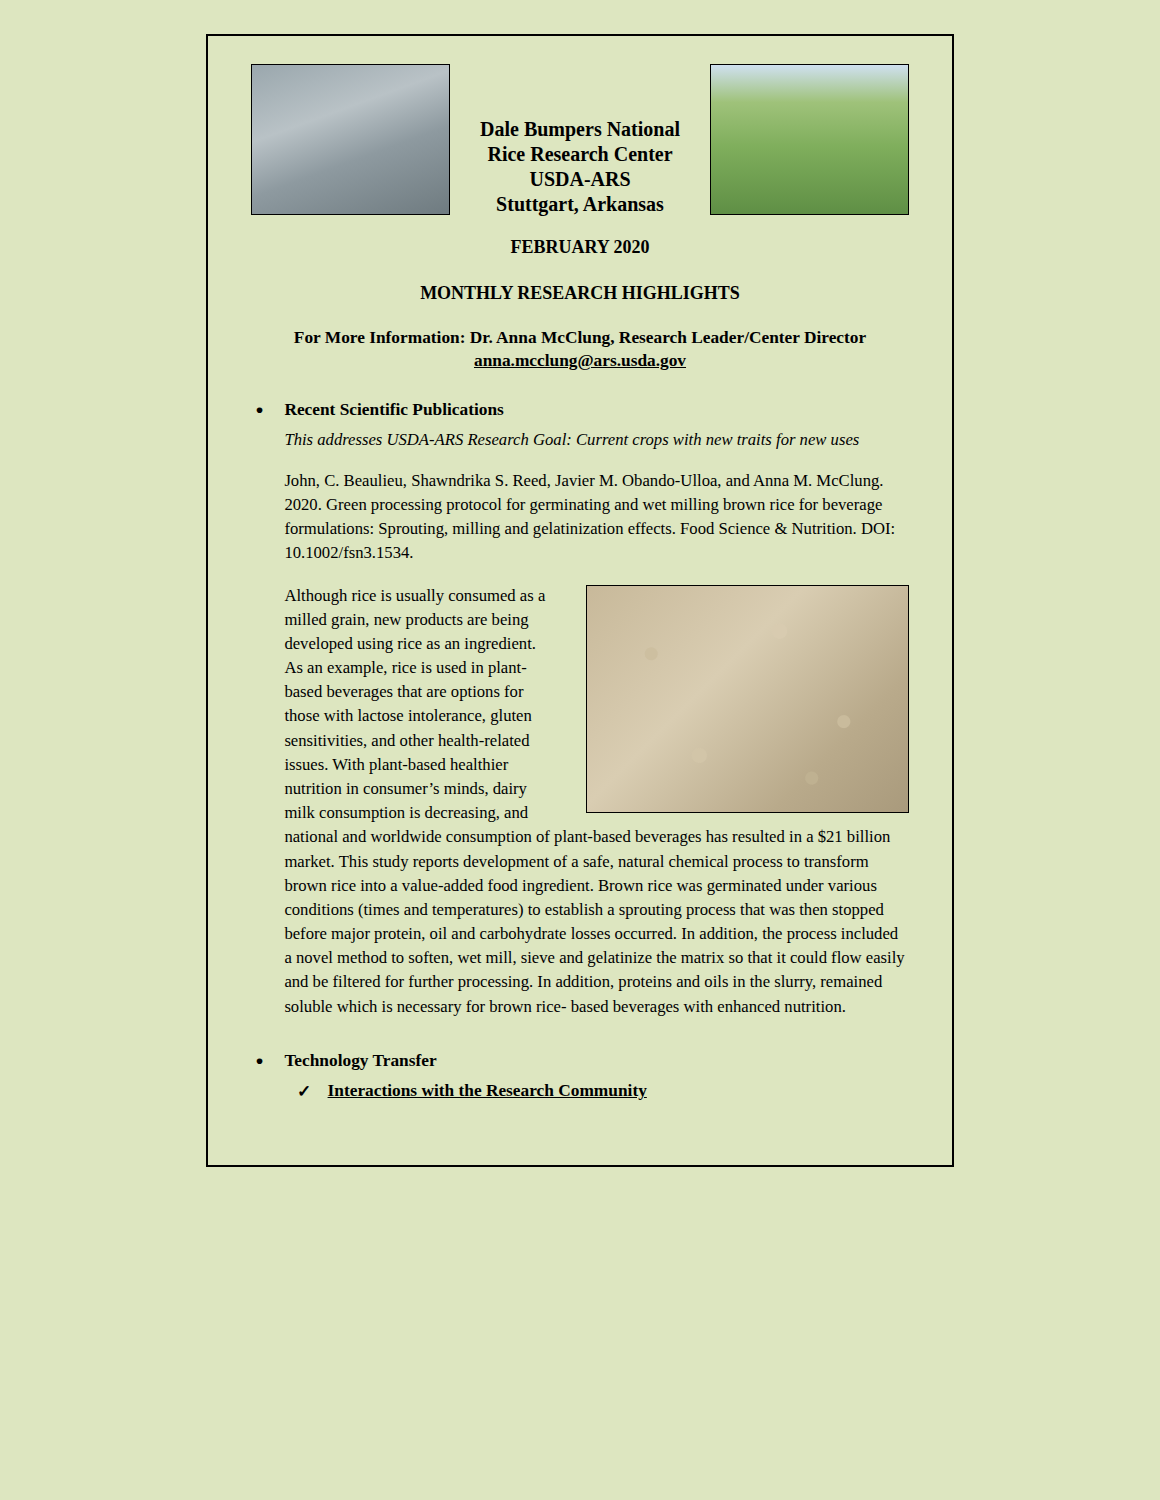Dale Bumpers National Rice Research Center
USDA-ARS
Stuttgart, Arkansas
FEBRUARY 2020
MONTHLY RESEARCH HIGHLIGHTS
For More Information: Dr. Anna McClung, Research Leader/Center Director
anna.mcclung@ars.usda.gov
Recent Scientific Publications
This addresses USDA-ARS Research Goal: Current crops with new traits for new uses
John, C. Beaulieu, Shawndrika S. Reed, Javier M. Obando-Ulloa, and Anna M. McClung. 2020. Green processing protocol for germinating and wet milling brown rice for beverage formulations: Sprouting, milling and gelatinization effects. Food Science & Nutrition. DOI: 10.1002/fsn3.1534.
Although rice is usually consumed as a milled grain, new products are being developed using rice as an ingredient. As an example, rice is used in plant-based beverages that are options for those with lactose intolerance, gluten sensitivities, and other health-related issues. With plant-based healthier nutrition in consumer’s minds, dairy milk consumption is decreasing, and national and worldwide consumption of plant-based beverages has resulted in a $21 billion market. This study reports development of a safe, natural chemical process to transform brown rice into a value-added food ingredient. Brown rice was germinated under various conditions (times and temperatures) to establish a sprouting process that was then stopped before major protein, oil and carbohydrate losses occurred. In addition, the process included a novel method to soften, wet mill, sieve and gelatinize the matrix so that it could flow easily and be filtered for further processing. In addition, proteins and oils in the slurry, remained soluble which is necessary for brown rice- based beverages with enhanced nutrition.
Technology Transfer
Interactions with the Research Community